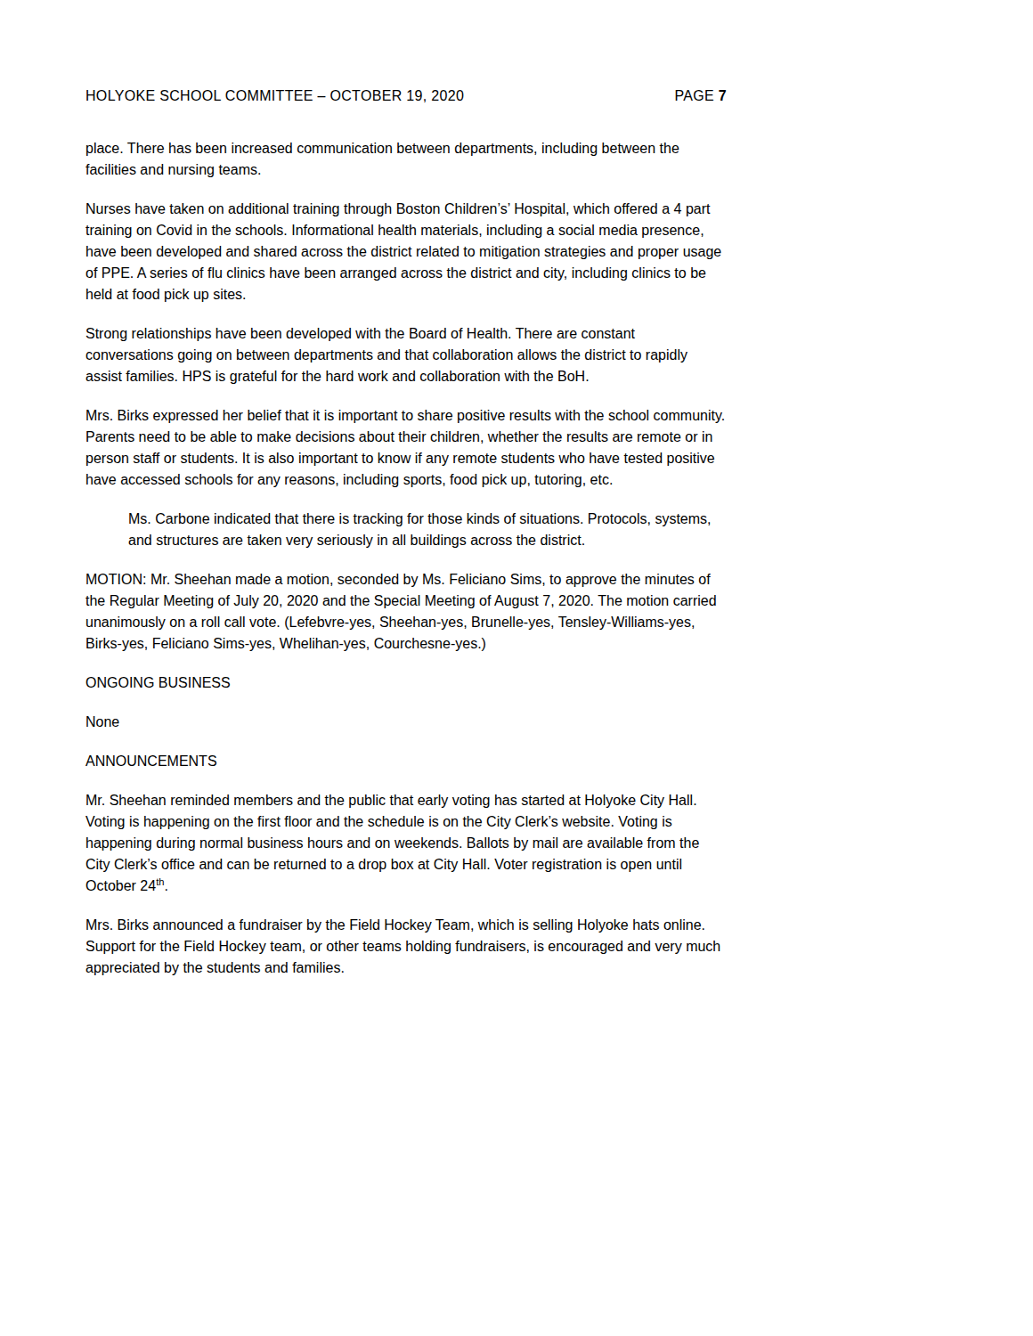HOLYOKE SCHOOL COMMITTEE – OCTOBER 19, 2020 PAGE 7
place. There has been increased communication between departments, including between the facilities and nursing teams.
Nurses have taken on additional training through Boston Children’s’ Hospital, which offered a 4 part training on Covid in the schools. Informational health materials, including a social media presence, have been developed and shared across the district related to mitigation strategies and proper usage of PPE. A series of flu clinics have been arranged across the district and city, including clinics to be held at food pick up sites.
Strong relationships have been developed with the Board of Health. There are constant conversations going on between departments and that collaboration allows the district to rapidly assist families. HPS is grateful for the hard work and collaboration with the BoH.
Mrs. Birks expressed her belief that it is important to share positive results with the school community. Parents need to be able to make decisions about their children, whether the results are remote or in person staff or students. It is also important to know if any remote students who have tested positive have accessed schools for any reasons, including sports, food pick up, tutoring, etc.
Ms. Carbone indicated that there is tracking for those kinds of situations. Protocols, systems, and structures are taken very seriously in all buildings across the district.
MOTION: Mr. Sheehan made a motion, seconded by Ms. Feliciano Sims, to approve the minutes of the Regular Meeting of July 20, 2020 and the Special Meeting of August 7, 2020. The motion carried unanimously on a roll call vote. (Lefebvre-yes, Sheehan-yes, Brunelle-yes, Tensley-Williams-yes, Birks-yes, Feliciano Sims-yes, Whelihan-yes, Courchesne-yes.)
ONGOING BUSINESS
None
ANNOUNCEMENTS
Mr. Sheehan reminded members and the public that early voting has started at Holyoke City Hall. Voting is happening on the first floor and the schedule is on the City Clerk’s website. Voting is happening during normal business hours and on weekends. Ballots by mail are available from the City Clerk’s office and can be returned to a drop box at City Hall. Voter registration is open until October 24th.
Mrs. Birks announced a fundraiser by the Field Hockey Team, which is selling Holyoke hats online. Support for the Field Hockey team, or other teams holding fundraisers, is encouraged and very much appreciated by the students and families.